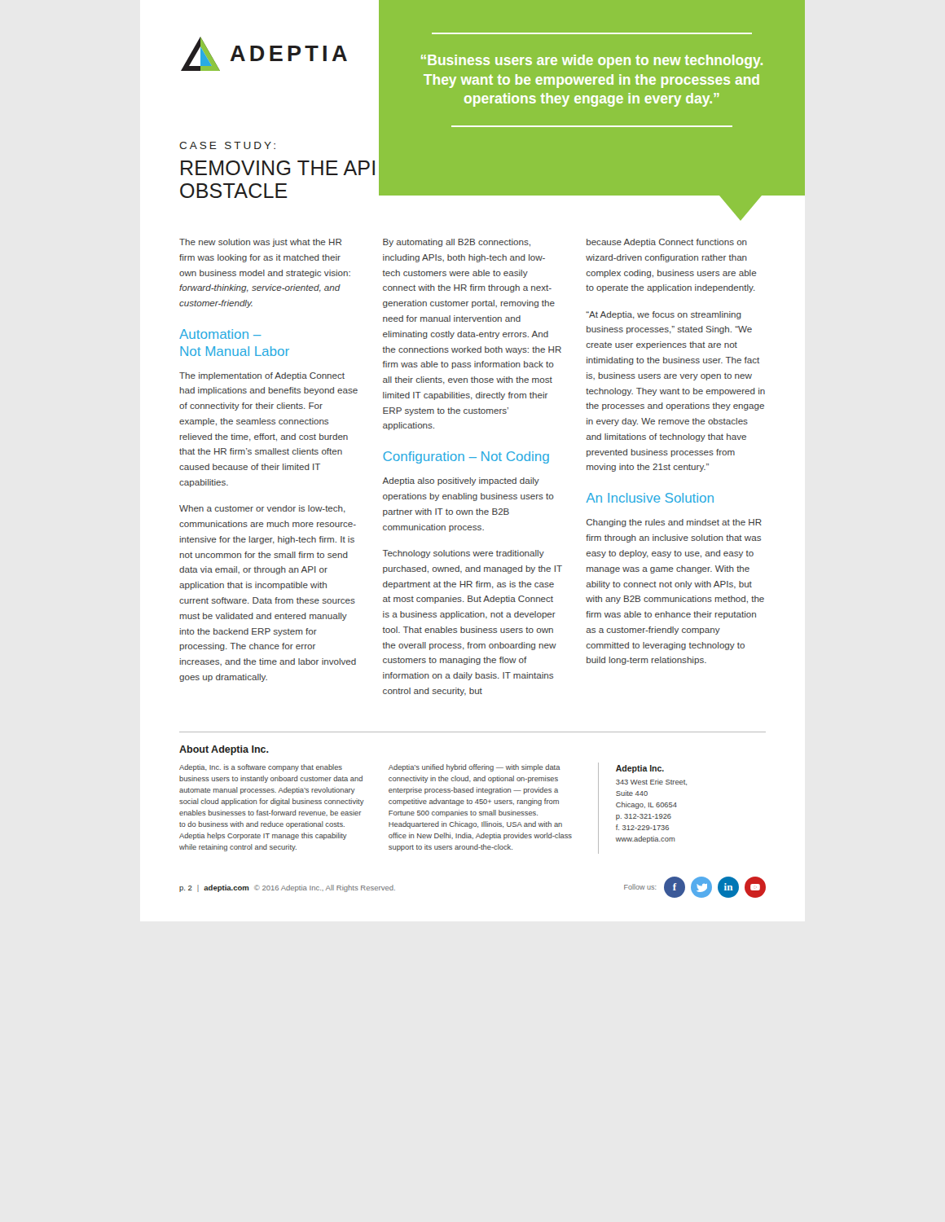ADEPTIA
CASE STUDY:
REMOVING THE API OBSTACLE
“Business users are wide open to new technology. They want to be empowered in the processes and operations they engage in every day.”
The new solution was just what the HR firm was looking for as it matched their own business model and strategic vision: forward-thinking, service-oriented, and customer-friendly.
Automation –
Not Manual Labor
The implementation of Adeptia Connect had implications and benefits beyond ease of connectivity for their clients. For example, the seamless connections relieved the time, effort, and cost burden that the HR firm’s smallest clients often caused because of their limited IT capabilities.
When a customer or vendor is low-tech, communications are much more resource-intensive for the larger, high-tech firm. It is not uncommon for the small firm to send data via email, or through an API or application that is incompatible with current software. Data from these sources must be validated and entered manually into the backend ERP system for processing. The chance for error increases, and the time and labor involved goes up dramatically.
By automating all B2B connections, including APIs, both high-tech and low-tech customers were able to easily connect with the HR firm through a next-generation customer portal, removing the need for manual intervention and eliminating costly data-entry errors. And the connections worked both ways: the HR firm was able to pass information back to all their clients, even those with the most limited IT capabilities, directly from their ERP system to the customers’ applications.
Configuration – Not Coding
Adeptia also positively impacted daily operations by enabling business users to partner with IT to own the B2B communication process.
Technology solutions were traditionally purchased, owned, and managed by the IT department at the HR firm, as is the case at most companies. But Adeptia Connect is a business application, not a developer tool. That enables business users to own the overall process, from onboarding new customers to managing the flow of information on a daily basis. IT maintains control and security, but
because Adeptia Connect functions on wizard-driven configuration rather than complex coding, business users are able to operate the application independently.
“At Adeptia, we focus on streamlining business processes,” stated Singh. “We create user experiences that are not intimidating to the business user. The fact is, business users are very open to new technology. They want to be empowered in the processes and operations they engage in every day. We remove the obstacles and limitations of technology that have prevented business processes from moving into the 21st century.”
An Inclusive Solution
Changing the rules and mindset at the HR firm through an inclusive solution that was easy to deploy, easy to use, and easy to manage was a game changer. With the ability to connect not only with APIs, but with any B2B communications method, the firm was able to enhance their reputation as a customer-friendly company committed to leveraging technology to build long-term relationships.
About Adeptia Inc.
Adeptia, Inc. is a software company that enables business users to instantly onboard customer data and automate manual processes. Adeptia’s revolutionary social cloud application for digital business connectivity enables businesses to fast-forward revenue, be easier to do business with and reduce operational costs. Adeptia helps Corporate IT manage this capability while retaining control and security.
Adeptia’s unified hybrid offering — with simple data connectivity in the cloud, and optional on-premises enterprise process-based integration — provides a competitive advantage to 450+ users, ranging from Fortune 500 companies to small businesses. Headquartered in Chicago, Illinois, USA and with an office in New Delhi, India, Adeptia provides world-class support to its users around-the-clock.
Adeptia Inc.
343 West Erie Street,
Suite 440
Chicago, IL 60654
p. 312-321-1926
f. 312-229-1736
www.adeptia.com
p. 2 | adeptia.com © 2016 Adeptia Inc., All Rights Reserved.
Follow us: f in